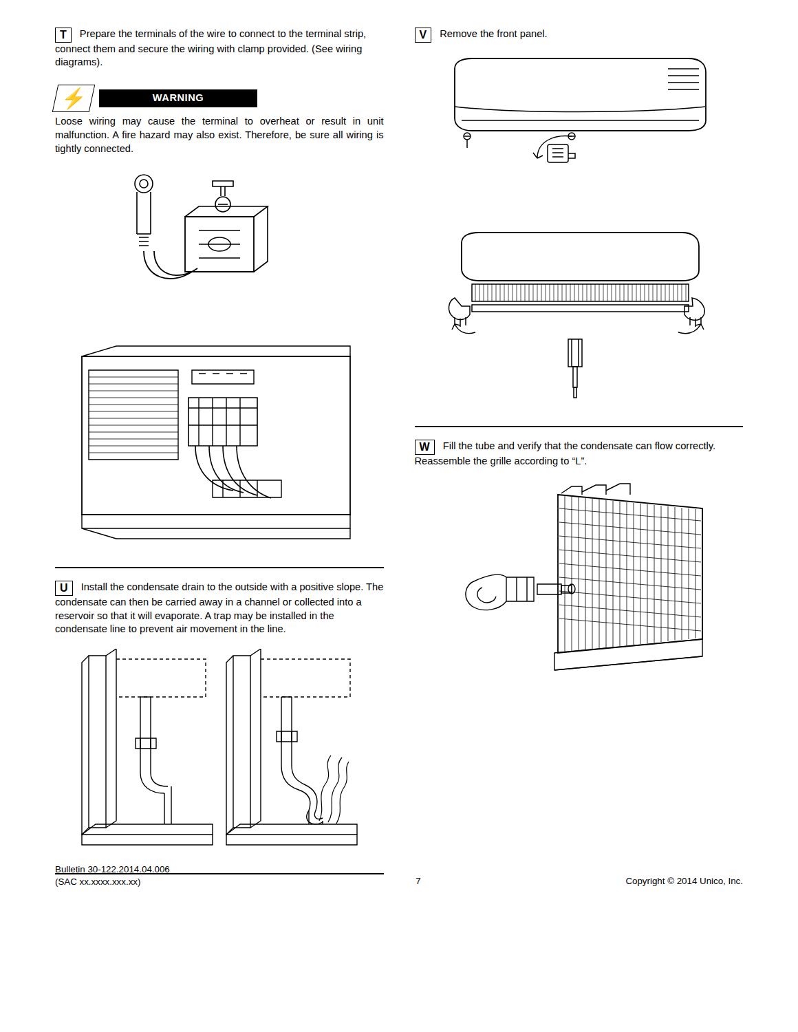T Prepare the terminals of the wire to connect to the terminal strip, connect them and secure the wiring with clamp provided. (See wiring diagrams).
⚡
WARNING
Loose wiring may cause the terminal to overheat or result in unit malfunction. A fire hazard may also exist. Therefore, be sure all wiring is tightly connected.
U Install the condensate drain to the outside with a positive slope. The condensate can then be carried away in a channel or collected into a reservoir so that it will evaporate. A trap may be installed in the condensate line to prevent air movement in the line.
V Remove the front panel.
W Fill the tube and verify that the condensate can flow correctly. Reassemble the grille according to “L”.
Bulletin 30-122.2014.04.006
(SAC xx.xxxx.xxx.xx)
7
Copyright © 2014 Unico, Inc.